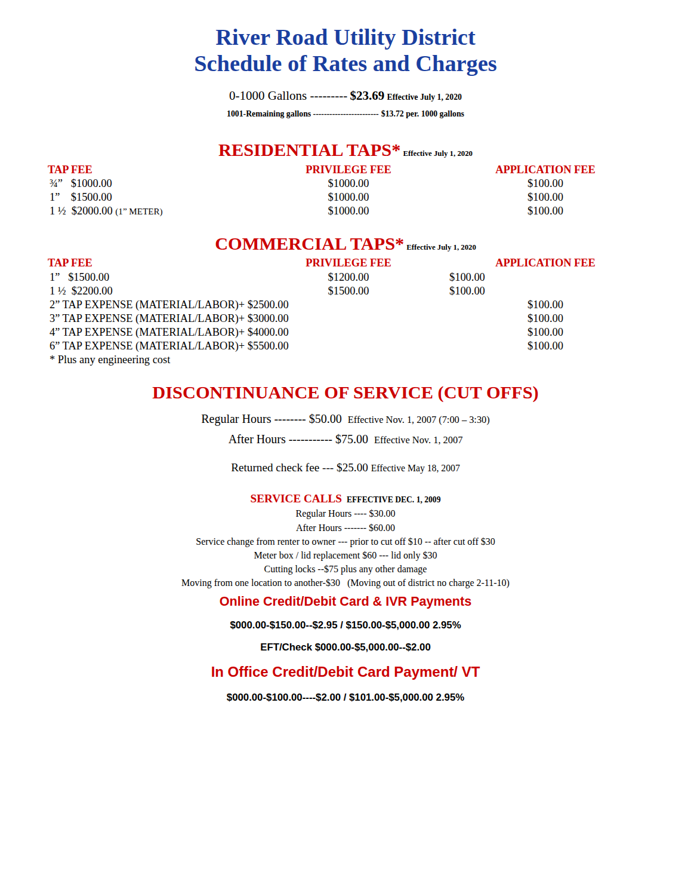River Road Utility District
Schedule of Rates and Charges
0-1000 Gallons --------- $23.69 Effective July 1, 2020
1001-Remaining gallons ------------------------ $13.72 per. 1000 gallons
RESIDENTIAL TAPS*
Effective July 1, 2020
| TAP FEE | PRIVILEGE FEE | APPLICATION FEE |
| --- | --- | --- |
| ¾” $1000.00 | $1000.00 | $100.00 |
| 1” $1500.00 | $1000.00 | $100.00 |
| 1 ½ $2000.00 (1” METER) | $1000.00 | $100.00 |
COMMERCIAL TAPS*
Effective July 1, 2020
| TAP FEE | PRIVILEGE FEE | APPLICATION FEE |
| --- | --- | --- |
| 1” $1500.00 | $1200.00 | $100.00 |
| 1 ½ $2200.00 | $1500.00 | $100.00 |
| 2” TAP EXPENSE (MATERIAL/LABOR)+ $2500.00 | $100.00 |
| 3” TAP EXPENSE (MATERIAL/LABOR)+ $3000.00 | $100.00 |
| 4” TAP EXPENSE (MATERIAL/LABOR)+ $4000.00 | $100.00 |
| 6” TAP EXPENSE (MATERIAL/LABOR)+ $5500.00 | $100.00 |
| * Plus any engineering cost |
DISCONTINUANCE OF SERVICE (CUT OFFS)
Regular Hours -------- $50.00 Effective Nov. 1, 2007 (7:00 – 3:30)
After Hours ----------- $75.00 Effective Nov. 1, 2007
Returned check fee --- $25.00 Effective May 18, 2007
SERVICE CALLS EFFECTIVE DEC. 1, 2009
Regular Hours ---- $30.00
After Hours ------- $60.00
Service change from renter to owner --- prior to cut off $10 -- after cut off $30
Meter box / lid replacement $60 --- lid only $30
Cutting locks --$75 plus any other damage
Moving from one location to another-$30 (Moving out of district no charge 2-11-10)
Online Credit/Debit Card & IVR Payments
$000.00-$150.00--$2.95 / $150.00-$5,000.00 2.95%
EFT/Check $000.00-$5,000.00--$2.00
In Office Credit/Debit Card Payment/ VT
$000.00-$100.00----$2.00 / $101.00-$5,000.00 2.95%